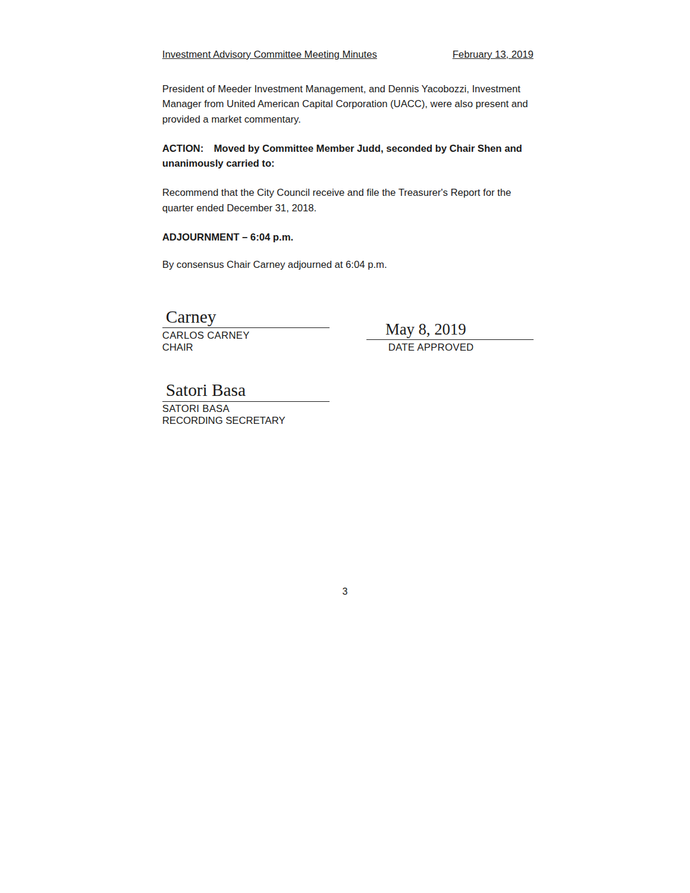Investment Advisory Committee Meeting Minutes February 13, 2019
President of Meeder Investment Management, and Dennis Yacobozzi, Investment Manager from United American Capital Corporation (UACC), were also present and provided a market commentary.
ACTION: Moved by Committee Member Judd, seconded by Chair Shen and unanimously carried to:
Recommend that the City Council receive and file the Treasurer's Report for the quarter ended December 31, 2018.
ADJOURNMENT – 6:04 p.m.
By consensus Chair Carney adjourned at 6:04 p.m.
Carney
CARLOS CARNEY
CHAIR
May 8, 2019
DATE APPROVED
Satori Basa
SATORI BASA
RECORDING SECRETARY
3